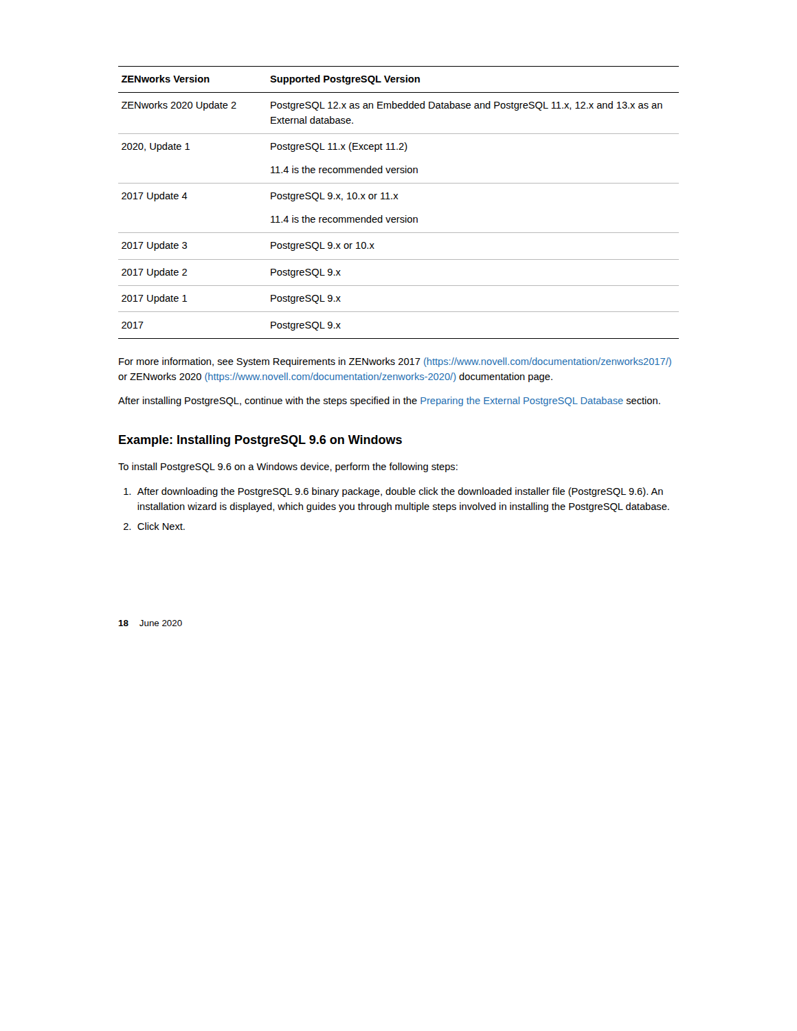| ZENworks Version | Supported PostgreSQL Version |
| --- | --- |
| ZENworks 2020 Update 2 | PostgreSQL 12.x as an Embedded Database and PostgreSQL 11.x, 12.x and 13.x as an External database. |
| 2020, Update 1 | PostgreSQL 11.x (Except 11.2) 11.4 is the recommended version |
| 2017 Update 4 | PostgreSQL 9.x, 10.x or 11.x 11.4 is the recommended version |
| 2017 Update 3 | PostgreSQL 9.x or 10.x |
| 2017 Update 2 | PostgreSQL 9.x |
| 2017 Update 1 | PostgreSQL 9.x |
| 2017 | PostgreSQL 9.x |
For more information, see System Requirements in ZENworks 2017 (https://www.novell.com/documentation/zenworks2017/) or ZENworks 2020 (https://www.novell.com/documentation/zenworks-2020/) documentation page.
After installing PostgreSQL, continue with the steps specified in the Preparing the External PostgreSQL Database section.
Example: Installing PostgreSQL 9.6 on Windows
To install PostgreSQL 9.6 on a Windows device, perform the following steps:
After downloading the PostgreSQL 9.6 binary package, double click the downloaded installer file (PostgreSQL 9.6). An installation wizard is displayed, which guides you through multiple steps involved in installing the PostgreSQL database.
Click Next.
18 June 2020